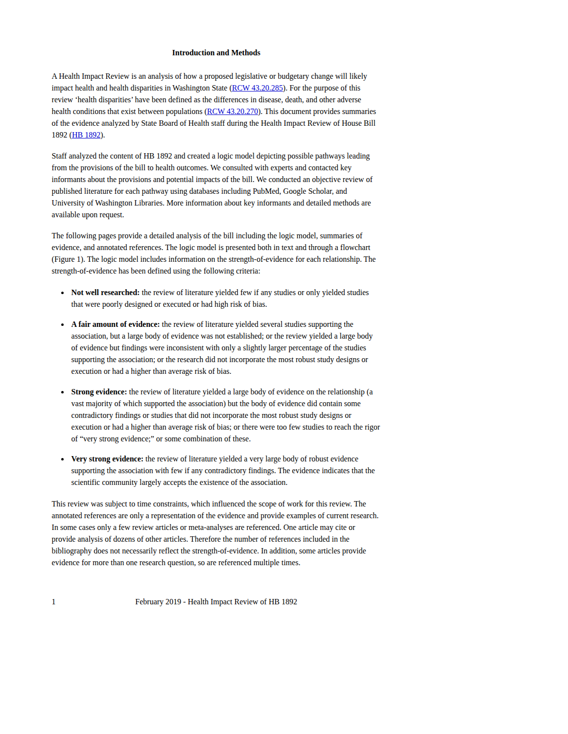Introduction and Methods
A Health Impact Review is an analysis of how a proposed legislative or budgetary change will likely impact health and health disparities in Washington State (RCW 43.20.285). For the purpose of this review ‘health disparities’ have been defined as the differences in disease, death, and other adverse health conditions that exist between populations (RCW 43.20.270). This document provides summaries of the evidence analyzed by State Board of Health staff during the Health Impact Review of House Bill 1892 (HB 1892).
Staff analyzed the content of HB 1892 and created a logic model depicting possible pathways leading from the provisions of the bill to health outcomes. We consulted with experts and contacted key informants about the provisions and potential impacts of the bill. We conducted an objective review of published literature for each pathway using databases including PubMed, Google Scholar, and University of Washington Libraries. More information about key informants and detailed methods are available upon request.
The following pages provide a detailed analysis of the bill including the logic model, summaries of evidence, and annotated references. The logic model is presented both in text and through a flowchart (Figure 1). The logic model includes information on the strength-of-evidence for each relationship. The strength-of-evidence has been defined using the following criteria:
Not well researched: the review of literature yielded few if any studies or only yielded studies that were poorly designed or executed or had high risk of bias.
A fair amount of evidence: the review of literature yielded several studies supporting the association, but a large body of evidence was not established; or the review yielded a large body of evidence but findings were inconsistent with only a slightly larger percentage of the studies supporting the association; or the research did not incorporate the most robust study designs or execution or had a higher than average risk of bias.
Strong evidence: the review of literature yielded a large body of evidence on the relationship (a vast majority of which supported the association) but the body of evidence did contain some contradictory findings or studies that did not incorporate the most robust study designs or execution or had a higher than average risk of bias; or there were too few studies to reach the rigor of “very strong evidence;” or some combination of these.
Very strong evidence: the review of literature yielded a very large body of robust evidence supporting the association with few if any contradictory findings. The evidence indicates that the scientific community largely accepts the existence of the association.
This review was subject to time constraints, which influenced the scope of work for this review. The annotated references are only a representation of the evidence and provide examples of current research. In some cases only a few review articles or meta-analyses are referenced. One article may cite or provide analysis of dozens of other articles. Therefore the number of references included in the bibliography does not necessarily reflect the strength-of-evidence. In addition, some articles provide evidence for more than one research question, so are referenced multiple times.
1 February 2019 - Health Impact Review of HB 1892